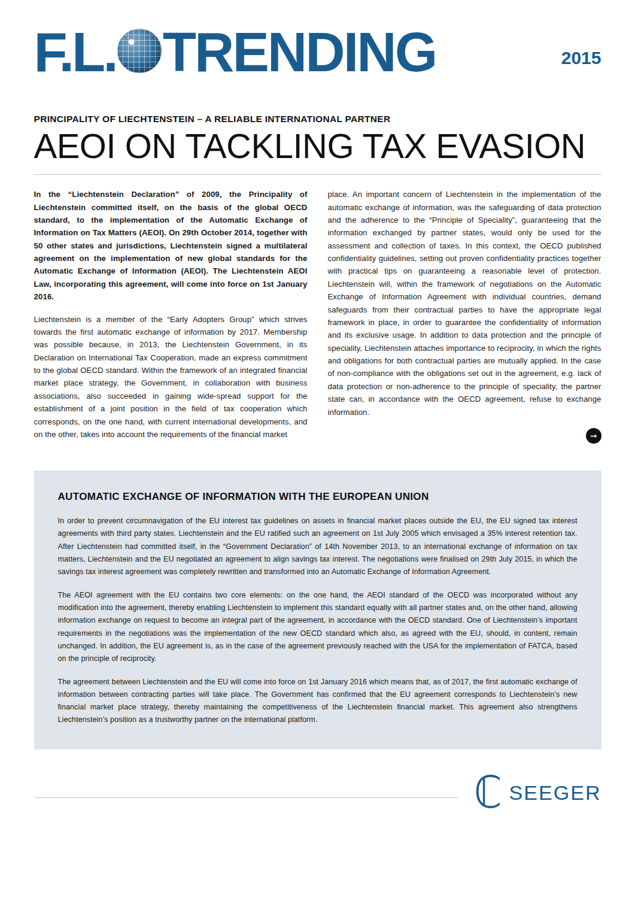F.L. TRENDING
2015
Principality of Liechtenstein – a reliable international partner
AEOI on tackling tax evasion
In the “Liechtenstein Declaration” of 2009, the Principality of Liechtenstein committed itself, on the basis of the global OECD standard, to the implementation of the Automatic Exchange of Information on Tax Matters (AEOI). On 29th October 2014, together with 50 other states and jurisdictions, Liechtenstein signed a multilateral agreement on the implementation of new global standards for the Automatic Exchange of Information (AEOI). The Liechtenstein AEOI Law, incorporating this agreement, will come into force on 1st January 2016.
Liechtenstein is a member of the “Early Adopters Group” which strives towards the first automatic exchange of information by 2017. Membership was possible because, in 2013, the Liechtenstein Government, in its Declaration on International Tax Cooperation, made an express commitment to the global OECD standard. Within the framework of an integrated financial market place strategy, the Government, in collaboration with business associations, also succeeded in gaining wide-spread support for the establishment of a joint position in the field of tax cooperation which corresponds, on the one hand, with current international developments, and on the other, takes into account the requirements of the financial market
place. An important concern of Liechtenstein in the implementation of the automatic exchange of information, was the safeguarding of data protection and the adherence to the “Principle of Speciality”, guaranteeing that the information exchanged by partner states, would only be used for the assessment and collection of taxes. In this context, the OECD published confidentiality guidelines, setting out proven confidentiality practices together with practical tips on guaranteeing a reasonable level of protection. Liechtenstein will, within the framework of negotiations on the Automatic Exchange of Information Agreement with individual countries, demand safeguards from their contractual parties to have the appropriate legal framework in place, in order to guarantee the confidentiality of information and its exclusive usage. In addition to data protection and the principle of speciality, Liechtenstein attaches importance to reciprocity, in which the rights and obligations for both contractual parties are mutually applied. In the case of non-compliance with the obligations set out in the agreement, e.g. lack of data protection or non-adherence to the principle of speciality, the partner state can, in accordance with the OECD agreement, refuse to exchange information.
➞
Automatic exchange of information with the European Union
In order to prevent circumnavigation of the EU interest tax guidelines on assets in financial market places outside the EU, the EU signed tax interest agreements with third party states. Liechtenstein and the EU ratified such an agreement on 1st July 2005 which envisaged a 35% interest retention tax. After Liechtenstein had committed itself, in the “Government Declaration” of 14th November 2013, to an international exchange of information on tax matters, Liechtenstein and the EU negotiated an agreement to align savings tax interest. The negotiations were finalised on 29th July 2015, in which the savings tax interest agreement was completely rewritten and transformed into an Automatic Exchange of Information Agreement.
The AEOI agreement with the EU contains two core elements: on the one hand, the AEOI standard of the OECD was incorporated without any modification into the agreement, thereby enabling Liechtenstein to implement this standard equally with all partner states and, on the other hand, allowing information exchange on request to become an integral part of the agreement, in accordance with the OECD standard. One of Liechtenstein’s important requirements in the negotiations was the implementation of the new OECD standard which also, as agreed with the EU, should, in content, remain unchanged. In addition, the EU agreement is, as in the case of the agreement previously reached with the USA for the implementation of FATCA, based on the principle of reciprocity.
The agreement between Liechtenstein and the EU will come into force on 1st January 2016 which means that, as of 2017, the first automatic exchange of information between contracting parties will take place. The Government has confirmed that the EU agreement corresponds to Liechtenstein’s new financial market place strategy, thereby maintaining the competitiveness of the Liechtenstein financial market. This agreement also strengthens Liechtenstein’s position as a trustworthy partner on the international platform.
ℂ SEEGER